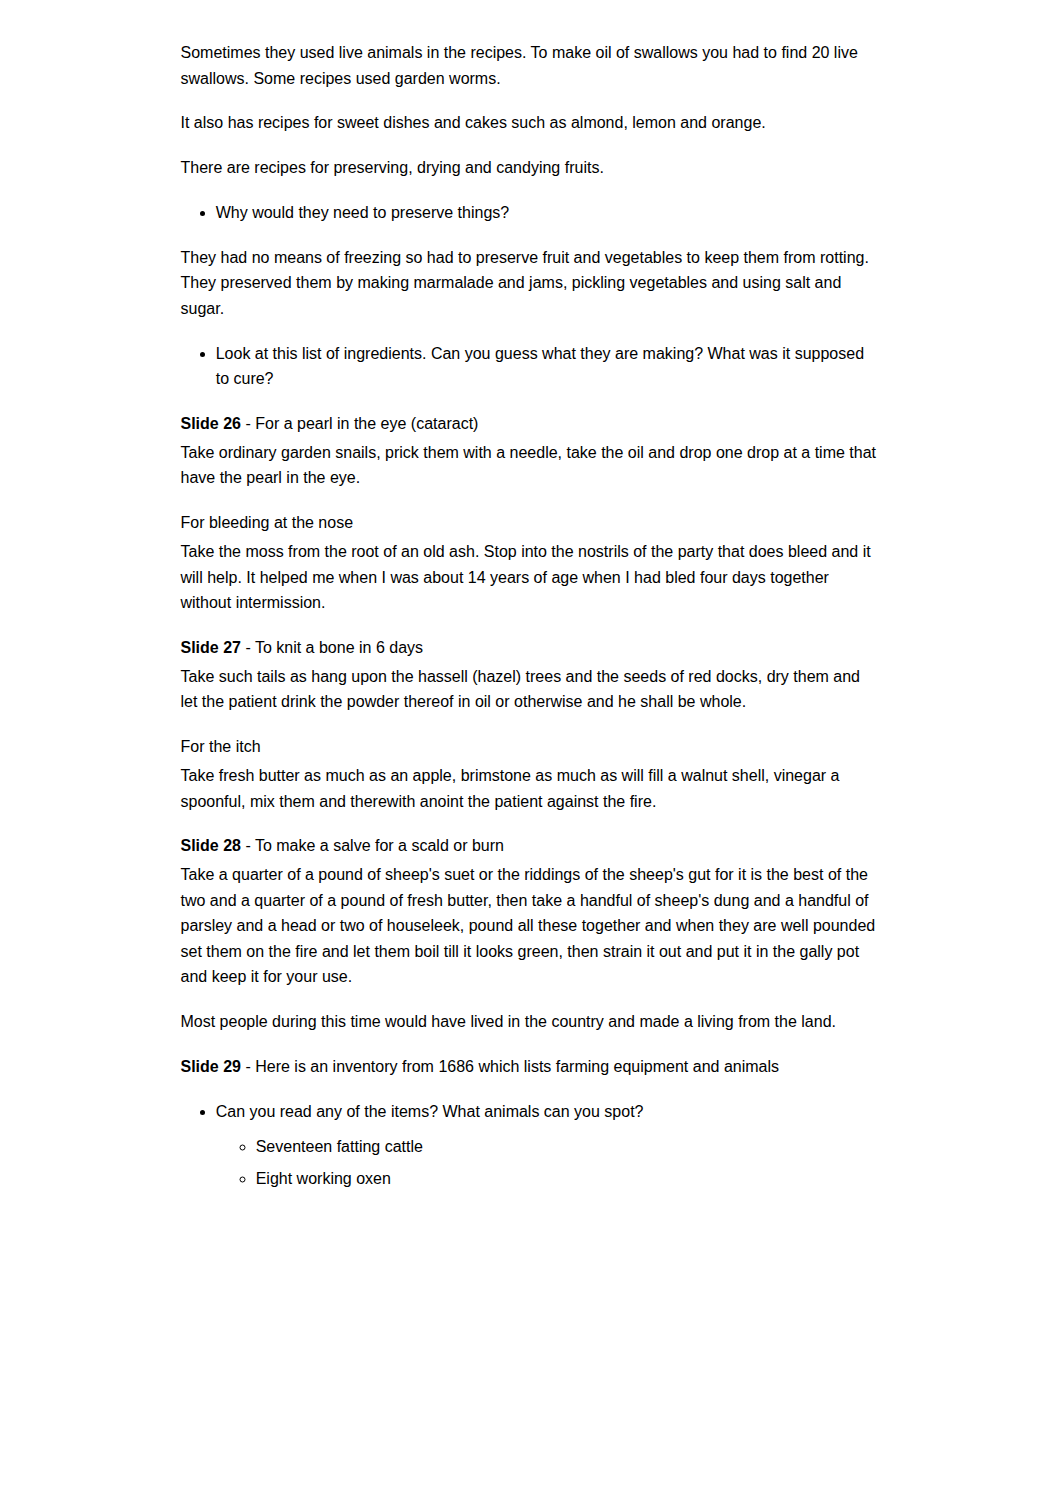Sometimes they used live animals in the recipes. To make oil of swallows you had to find 20 live swallows. Some recipes used garden worms.
It also has recipes for sweet dishes and cakes such as almond, lemon and orange.
There are recipes for preserving, drying and candying fruits.
Why would they need to preserve things?
They had no means of freezing so had to preserve fruit and vegetables to keep them from rotting. They preserved them by making marmalade and jams, pickling vegetables and using salt and sugar.
Look at this list of ingredients. Can you guess what they are making? What was it supposed to cure?
Slide 26 - For a pearl in the eye (cataract)
Take ordinary garden snails, prick them with a needle, take the oil and drop one drop at a time that have the pearl in the eye.
For bleeding at the nose
Take the moss from the root of an old ash. Stop into the nostrils of the party that does bleed and it will help. It helped me when I was about 14 years of age when I had bled four days together without intermission.
Slide 27 - To knit a bone in 6 days
Take such tails as hang upon the hassell (hazel) trees and the seeds of red docks, dry them and let the patient drink the powder thereof in oil or otherwise and he shall be whole.
For the itch
Take fresh butter as much as an apple, brimstone as much as will fill a walnut shell, vinegar a spoonful, mix them and therewith anoint the patient against the fire.
Slide 28 - To make a salve for a scald or burn
Take a quarter of a pound of sheep's suet or the riddings of the sheep's gut for it is the best of the two and a quarter of a pound of fresh butter, then take a handful of sheep's dung and a handful of parsley and a head or two of houseleek, pound all these together and when they are well pounded set them on the fire and let them boil till it looks green, then strain it out and put it in the gally pot and keep it for your use.
Most people during this time would have lived in the country and made a living from the land.
Slide 29 - Here is an inventory from 1686 which lists farming equipment and animals
Can you read any of the items? What animals can you spot?
Seventeen fatting cattle
Eight working oxen